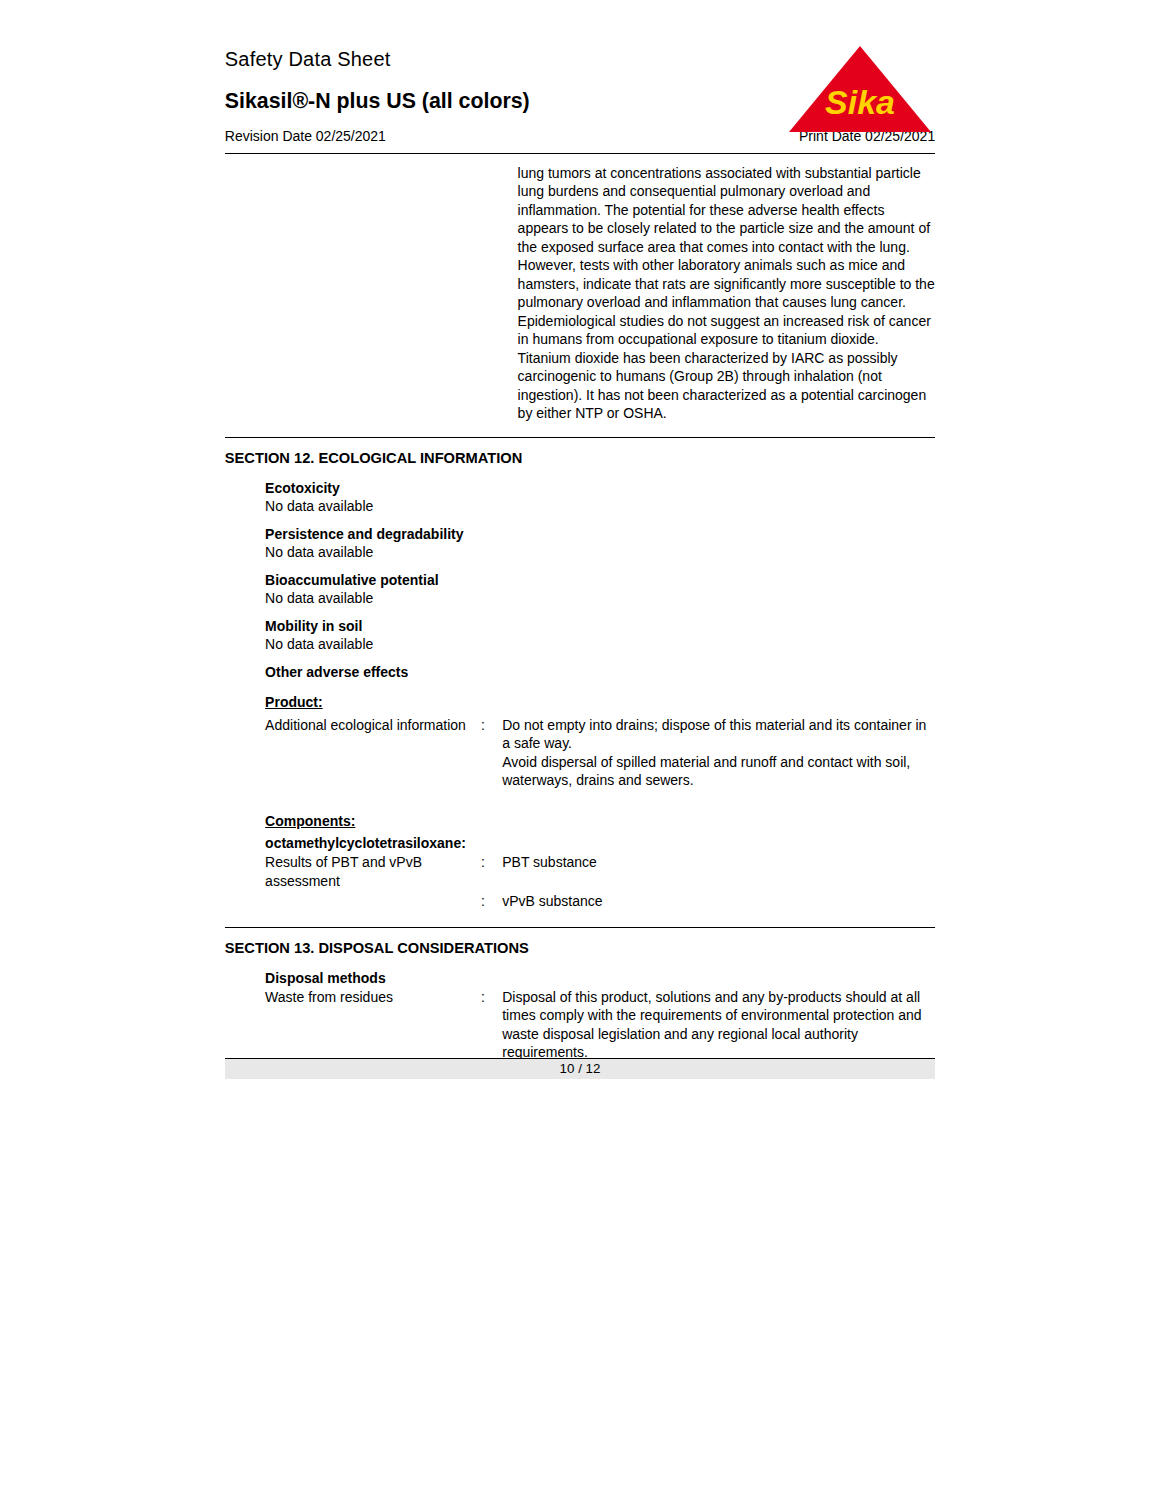Sika R
Safety Data Sheet
Sikasil®-N plus US (all colors)
Revision Date 02/25/2021 Print Date 02/25/2021
lung tumors at concentrations associated with substantial particle lung burdens and consequential pulmonary overload and inflammation. The potential for these adverse health effects appears to be closely related to the particle size and the amount of the exposed surface area that comes into contact with the lung. However, tests with other laboratory animals such as mice and hamsters, indicate that rats are significantly more susceptible to the pulmonary overload and inflammation that causes lung cancer. Epidemiological studies do not suggest an increased risk of cancer in humans from occupational exposure to titanium dioxide. Titanium dioxide has been characterized by IARC as possibly carcinogenic to humans (Group 2B) through inhalation (not ingestion). It has not been characterized as a potential carcinogen by either NTP or OSHA.
SECTION 12. ECOLOGICAL INFORMATION
Ecotoxicity
No data available
Persistence and degradability
No data available
Bioaccumulative potential
No data available
Mobility in soil
No data available
Other adverse effects
Product:
| Additional ecological information | : | Do not empty into drains; dispose of this material and its container in a safe way. Avoid dispersal of spilled material and runoff and contact with soil, waterways, drains and sewers. |
Components:
octamethylcyclotetrasiloxane:
| Results of PBT and vPvB assessment | : | PBT substance |
| | : | vPvB substance |
SECTION 13. DISPOSAL CONSIDERATIONS
Disposal methods
| Waste from residues | : | Disposal of this product, solutions and any by-products should at all times comply with the requirements of environmental protection and waste disposal legislation and any regional local authority requirements. |
10 / 12